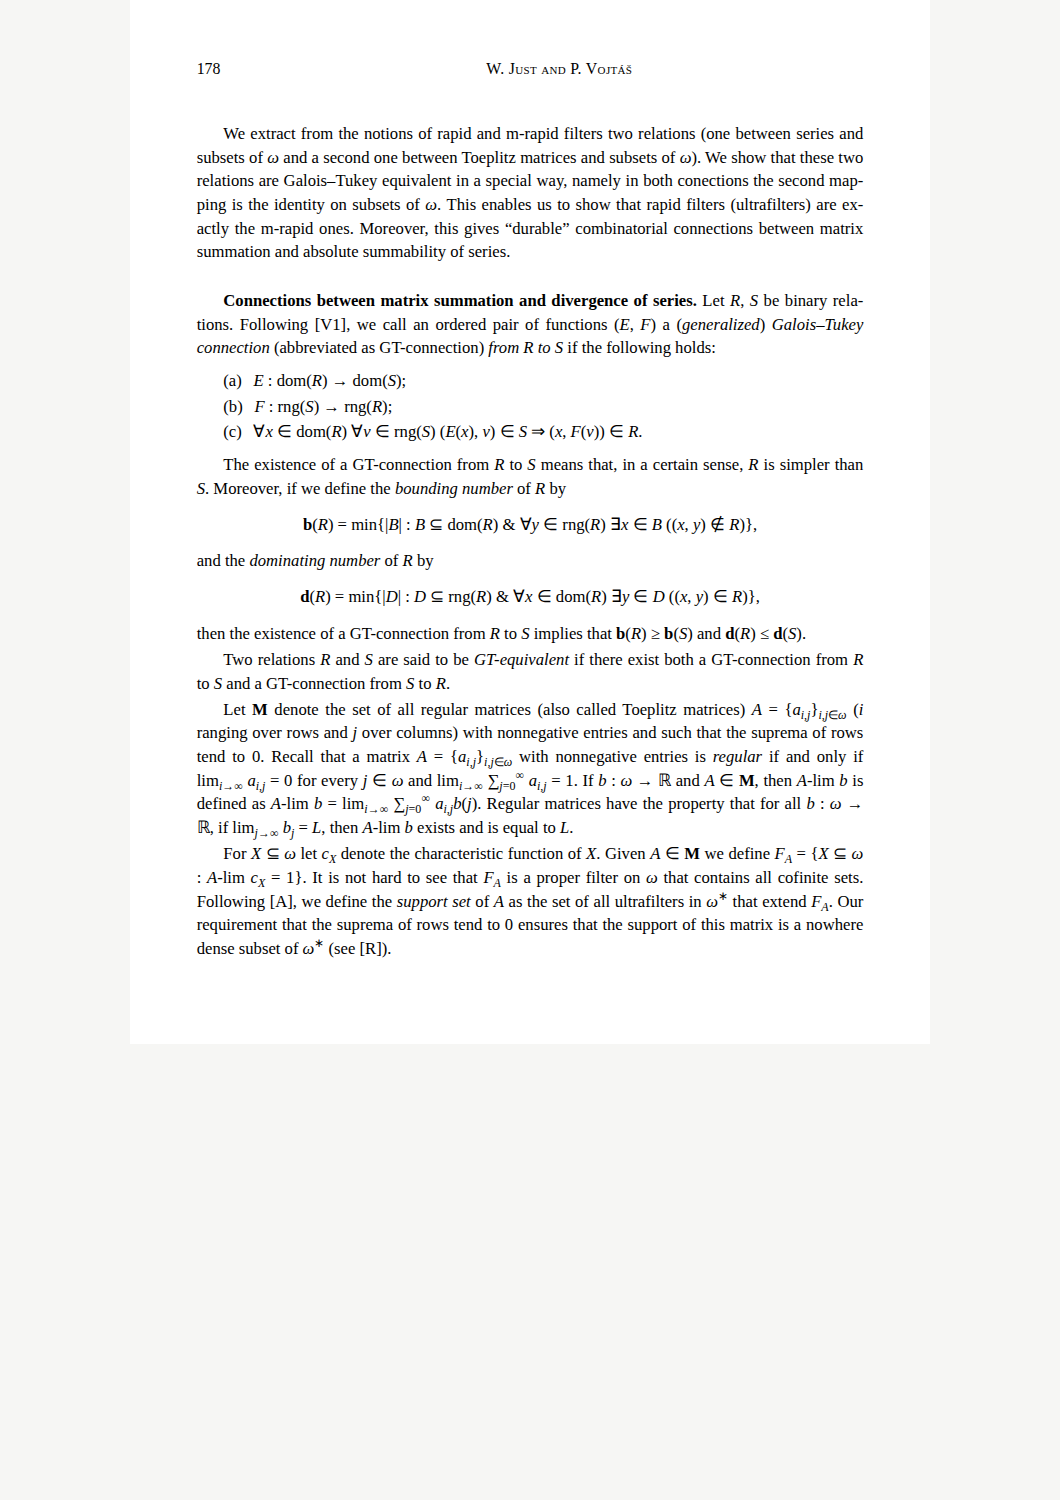178 W. Just and P. Vojtáš
We extract from the notions of rapid and m-rapid filters two relations (one between series and subsets of ω and a second one between Toeplitz matrices and subsets of ω). We show that these two relations are Galois–Tukey equivalent in a special way, namely in both conections the second mapping is the identity on subsets of ω. This enables us to show that rapid filters (ultrafilters) are exactly the m-rapid ones. Moreover, this gives “durable” combinatorial connections between matrix summation and absolute summability of series.
Connections between matrix summation and divergence of series. Let R, S be binary relations. Following [V1], we call an ordered pair of functions (E, F) a (generalized) Galois–Tukey connection (abbreviated as GT-connection) from R to S if the following holds:
(a) E : dom(R) → dom(S);
(b) F : rng(S) → rng(R);
(c) ∀x ∈ dom(R) ∀v ∈ rng(S) (E(x), v) ∈ S ⇒ (x, F(v)) ∈ R.
The existence of a GT-connection from R to S means that, in a certain sense, R is simpler than S. Moreover, if we define the bounding number of R by
b(R) = min{|B| : B ⊆ dom(R) & ∀y ∈ rng(R) ∃x ∈ B ((x, y) ∉ R)},
and the dominating number of R by
d(R) = min{|D| : D ⊆ rng(R) & ∀x ∈ dom(R) ∃y ∈ D ((x, y) ∈ R)},
then the existence of a GT-connection from R to S implies that b(R) ≥ b(S) and d(R) ≤ d(S).
Two relations R and S are said to be GT-equivalent if there exist both a GT-connection from R to S and a GT-connection from S to R.
Let M denote the set of all regular matrices (also called Toeplitz matrices) A = {ai,j}i,j∈ω (i ranging over rows and j over columns) with nonnegative entries and such that the suprema of rows tend to 0. Recall that a matrix A = {ai,j}i,j∈ω with nonnegative entries is regular if and only if limi→∞ ai,j = 0 for every j ∈ ω and limi→∞ ∑j=0∞ ai,j = 1. If b : ω → ℝ and A ∈ M, then A-lim b is defined as A-lim b = limi→∞ ∑j=0∞ ai,jb(j). Regular matrices have the property that for all b : ω → ℝ, if limj→∞ bj = L, then A-lim b exists and is equal to L.
For X ⊆ ω let cX denote the characteristic function of X. Given A ∈ M we define FA = {X ⊆ ω : A-lim cX = 1}. It is not hard to see that FA is a proper filter on ω that contains all cofinite sets. Following [A], we define the support set of A as the set of all ultrafilters in ω∗ that extend FA. Our requirement that the suprema of rows tend to 0 ensures that the support of this matrix is a nowhere dense subset of ω∗ (see [R]).